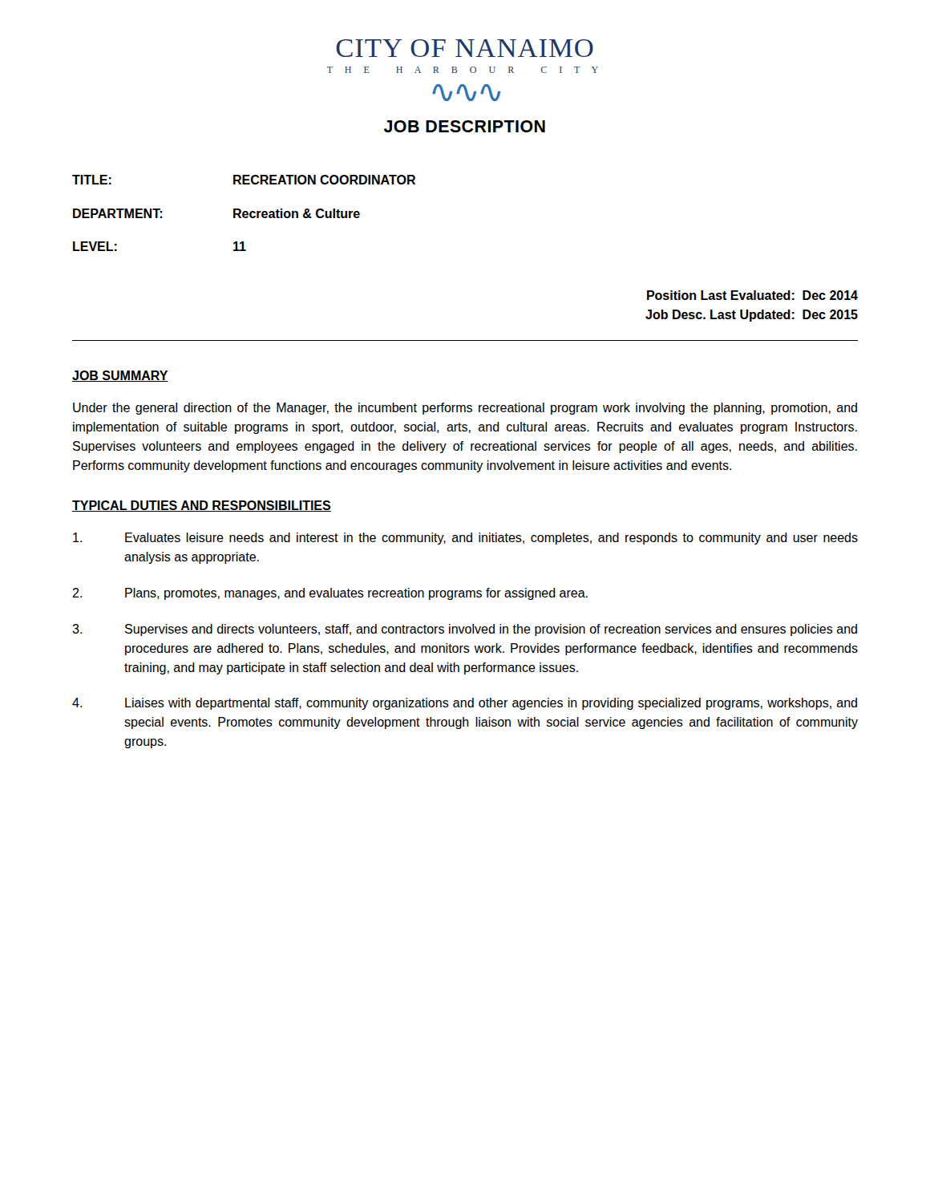CITY OF NANAIMO
T H E H A R B O U R C I T Y
∿∿∿
JOB DESCRIPTION
| TITLE: | RECREATION COORDINATOR |
| DEPARTMENT: | Recreation & Culture |
| LEVEL: | 11 |
Position Last Evaluated: Dec 2014
Job Desc. Last Updated: Dec 2015
JOB SUMMARY
Under the general direction of the Manager, the incumbent performs recreational program work involving the planning, promotion, and implementation of suitable programs in sport, outdoor, social, arts, and cultural areas. Recruits and evaluates program Instructors. Supervises volunteers and employees engaged in the delivery of recreational services for people of all ages, needs, and abilities. Performs community development functions and encourages community involvement in leisure activities and events.
TYPICAL DUTIES AND RESPONSIBILITIES
Evaluates leisure needs and interest in the community, and initiates, completes, and responds to community and user needs analysis as appropriate.
Plans, promotes, manages, and evaluates recreation programs for assigned area.
Supervises and directs volunteers, staff, and contractors involved in the provision of recreation services and ensures policies and procedures are adhered to. Plans, schedules, and monitors work. Provides performance feedback, identifies and recommends training, and may participate in staff selection and deal with performance issues.
Liaises with departmental staff, community organizations and other agencies in providing specialized programs, workshops, and special events. Promotes community development through liaison with social service agencies and facilitation of community groups.